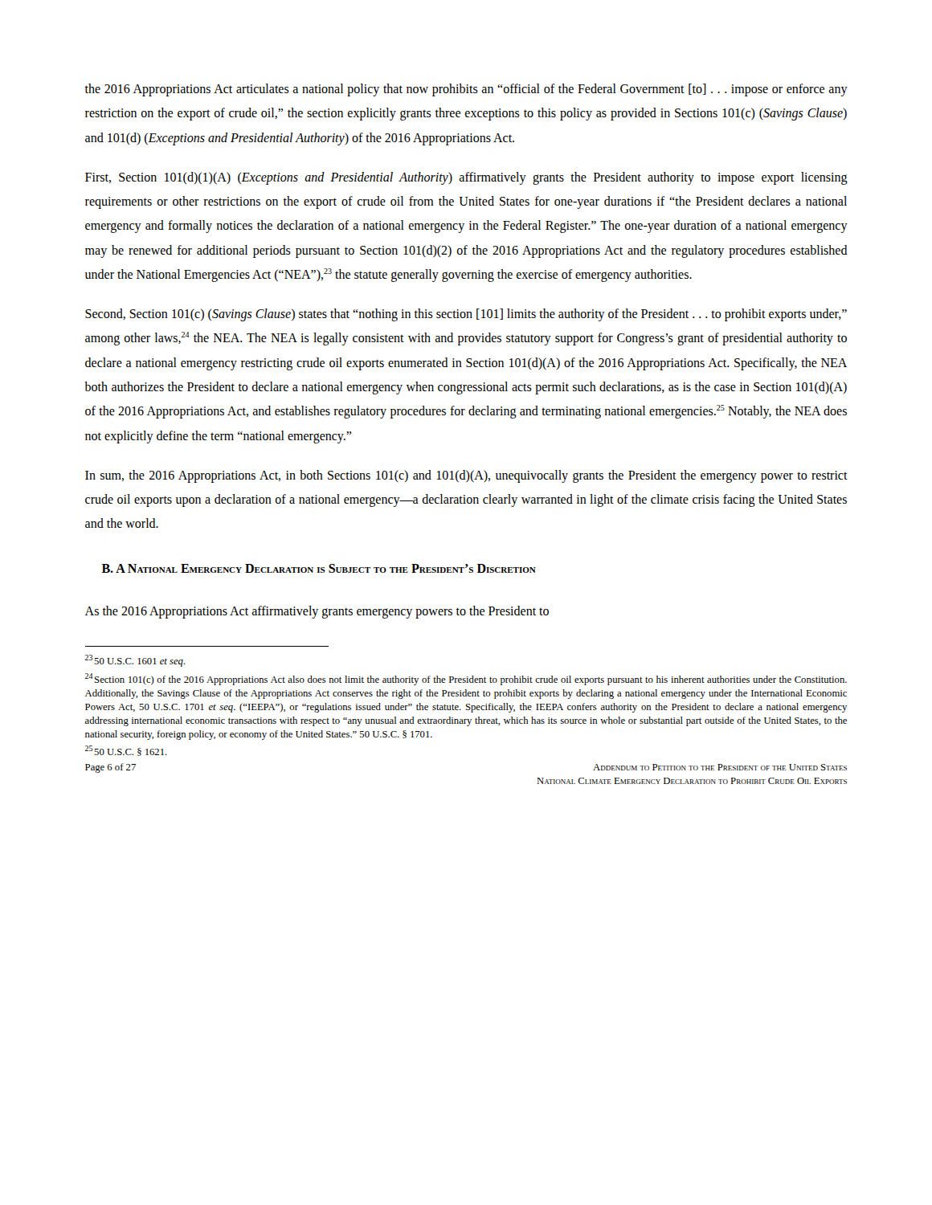the 2016 Appropriations Act articulates a national policy that now prohibits an “official of the Federal Government [to] . . . impose or enforce any restriction on the export of crude oil,” the section explicitly grants three exceptions to this policy as provided in Sections 101(c) (Savings Clause) and 101(d) (Exceptions and Presidential Authority) of the 2016 Appropriations Act.
First, Section 101(d)(1)(A) (Exceptions and Presidential Authority) affirmatively grants the President authority to impose export licensing requirements or other restrictions on the export of crude oil from the United States for one-year durations if “the President declares a national emergency and formally notices the declaration of a national emergency in the Federal Register.” The one-year duration of a national emergency may be renewed for additional periods pursuant to Section 101(d)(2) of the 2016 Appropriations Act and the regulatory procedures established under the National Emergencies Act (“NEA”),23 the statute generally governing the exercise of emergency authorities.
Second, Section 101(c) (Savings Clause) states that “nothing in this section [101] limits the authority of the President . . . to prohibit exports under,” among other laws,24 the NEA. The NEA is legally consistent with and provides statutory support for Congress’s grant of presidential authority to declare a national emergency restricting crude oil exports enumerated in Section 101(d)(A) of the 2016 Appropriations Act. Specifically, the NEA both authorizes the President to declare a national emergency when congressional acts permit such declarations, as is the case in Section 101(d)(A) of the 2016 Appropriations Act, and establishes regulatory procedures for declaring and terminating national emergencies.25 Notably, the NEA does not explicitly define the term “national emergency.”
In sum, the 2016 Appropriations Act, in both Sections 101(c) and 101(d)(A), unequivocally grants the President the emergency power to restrict crude oil exports upon a declaration of a national emergency—a declaration clearly warranted in light of the climate crisis facing the United States and the world.
B. A National Emergency Declaration is Subject to the President’s Discretion
As the 2016 Appropriations Act affirmatively grants emergency powers to the President to
2350 U.S.C. 1601 et seq.
24 Section 101(c) of the 2016 Appropriations Act also does not limit the authority of the President to prohibit crude oil exports pursuant to his inherent authorities under the Constitution. Additionally, the Savings Clause of the Appropriations Act conserves the right of the President to prohibit exports by declaring a national emergency under the International Economic Powers Act, 50 U.S.C. 1701 et seq. (“IEEPA”), or “regulations issued under” the statute. Specifically, the IEEPA confers authority on the President to declare a national emergency addressing international economic transactions with respect to “any unusual and extraordinary threat, which has its source in whole or substantial part outside of the United States, to the national security, foreign policy, or economy of the United States.” 50 U.S.C. § 1701.
2550 U.S.C. § 1621.
Page 6 of 27 Addendum to Petition to the President of the United States
National Climate Emergency Declaration to Prohibit Crude Oil Exports